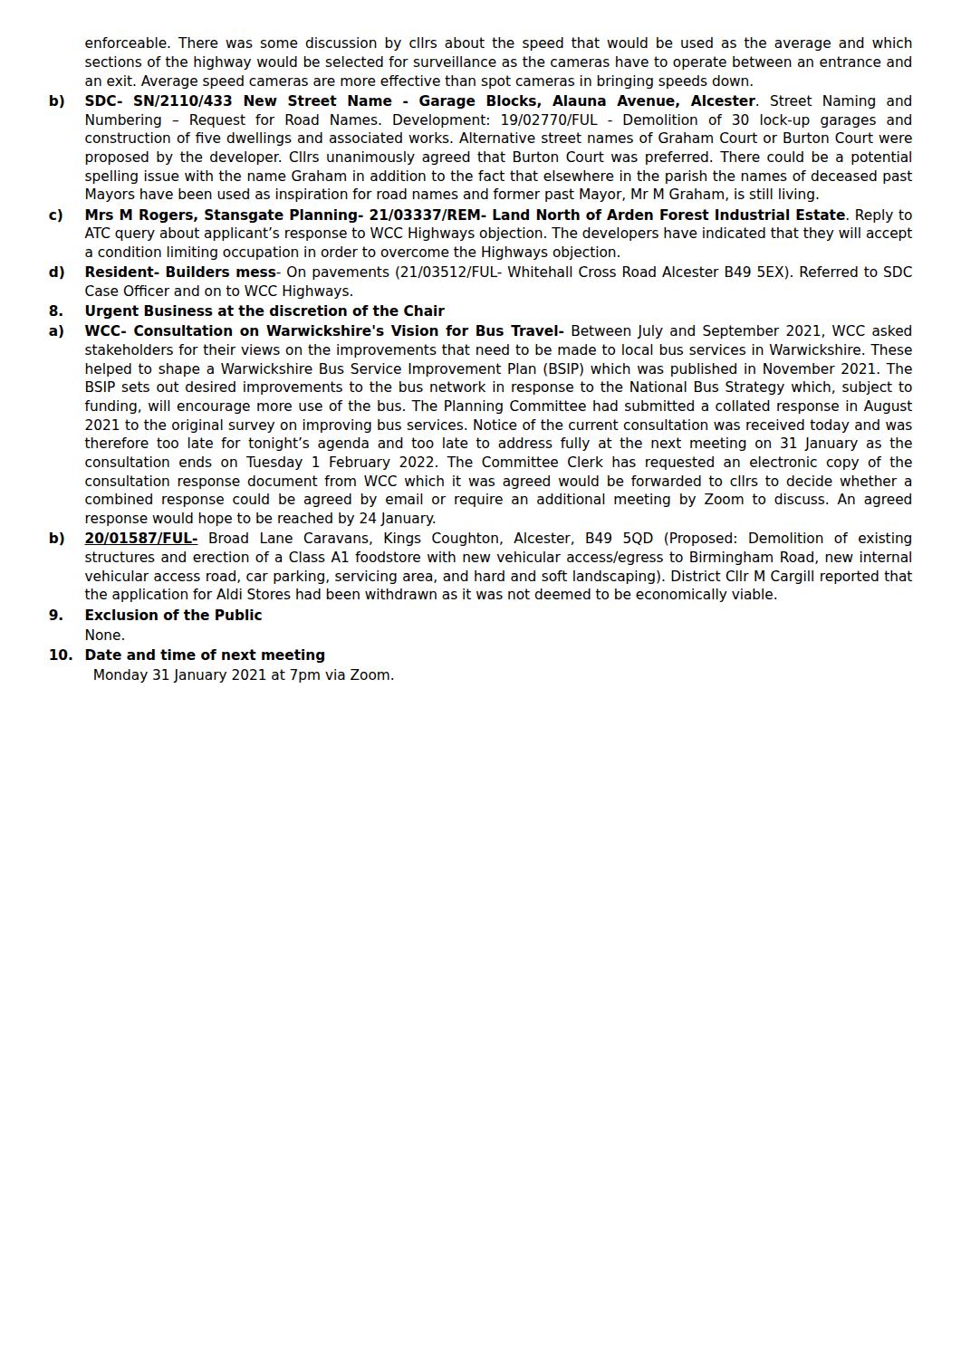enforceable. There was some discussion by cllrs about the speed that would be used as the average and which sections of the highway would be selected for surveillance as the cameras have to operate between an entrance and an exit. Average speed cameras are more effective than spot cameras in bringing speeds down.
b) SDC- SN/2110/433 New Street Name - Garage Blocks, Alauna Avenue, Alcester. Street Naming and Numbering – Request for Road Names. Development: 19/02770/FUL - Demolition of 30 lock-up garages and construction of five dwellings and associated works. Alternative street names of Graham Court or Burton Court were proposed by the developer. Cllrs unanimously agreed that Burton Court was preferred. There could be a potential spelling issue with the name Graham in addition to the fact that elsewhere in the parish the names of deceased past Mayors have been used as inspiration for road names and former past Mayor, Mr M Graham, is still living.
c) Mrs M Rogers, Stansgate Planning- 21/03337/REM- Land North of Arden Forest Industrial Estate. Reply to ATC query about applicant’s response to WCC Highways objection. The developers have indicated that they will accept a condition limiting occupation in order to overcome the Highways objection.
d) Resident- Builders mess- On pavements (21/03512/FUL- Whitehall Cross Road Alcester B49 5EX). Referred to SDC Case Officer and on to WCC Highways.
8. Urgent Business at the discretion of the Chair
a) WCC- Consultation on Warwickshire's Vision for Bus Travel- Between July and September 2021, WCC asked stakeholders for their views on the improvements that need to be made to local bus services in Warwickshire. These helped to shape a Warwickshire Bus Service Improvement Plan (BSIP) which was published in November 2021. The BSIP sets out desired improvements to the bus network in response to the National Bus Strategy which, subject to funding, will encourage more use of the bus. The Planning Committee had submitted a collated response in August 2021 to the original survey on improving bus services. Notice of the current consultation was received today and was therefore too late for tonight’s agenda and too late to address fully at the next meeting on 31 January as the consultation ends on Tuesday 1 February 2022. The Committee Clerk has requested an electronic copy of the consultation response document from WCC which it was agreed would be forwarded to cllrs to decide whether a combined response could be agreed by email or require an additional meeting by Zoom to discuss. An agreed response would hope to be reached by 24 January.
b) 20/01587/FUL- Broad Lane Caravans, Kings Coughton, Alcester, B49 5QD (Proposed: Demolition of existing structures and erection of a Class A1 foodstore with new vehicular access/egress to Birmingham Road, new internal vehicular access road, car parking, servicing area, and hard and soft landscaping). District Cllr M Cargill reported that the application for Aldi Stores had been withdrawn as it was not deemed to be economically viable.
9. Exclusion of the Public
None.
10. Date and time of next meeting
Monday 31 January 2021 at 7pm via Zoom.